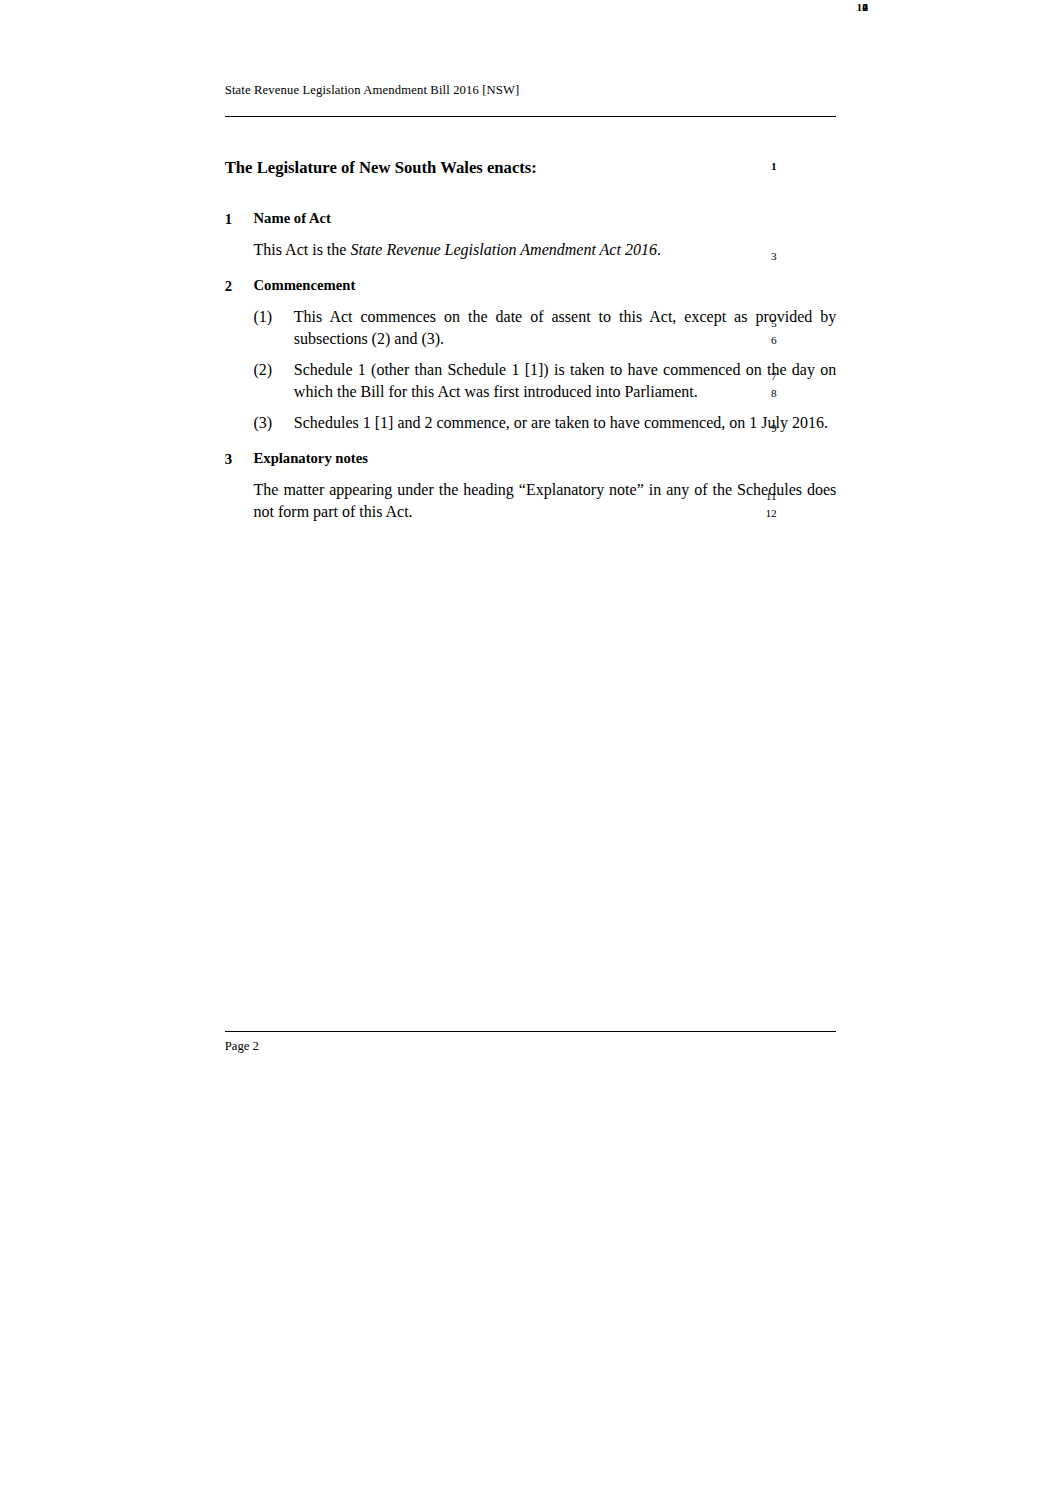State Revenue Legislation Amendment Bill 2016 [NSW]
The Legislature of New South Wales enacts: 1
1
Name of Act 2
This Act is the State Revenue Legislation Amendment Act 2016. 3
2
Commencement 4
(1)
This Act commences on the date of assent to this Act, except as provided by subsections (2) and (3).
5 6
(2)
Schedule 1 (other than Schedule 1 [1]) is taken to have commenced on the day on which the Bill for this Act was first introduced into Parliament.
7 8
(3)
Schedules 1 [1] and 2 commence, or are taken to have commenced, on 1 July 2016.
9
3
Explanatory notes 10
The matter appearing under the heading “Explanatory note” in any of the Schedules does not form part of this Act. 11 12
Page 2